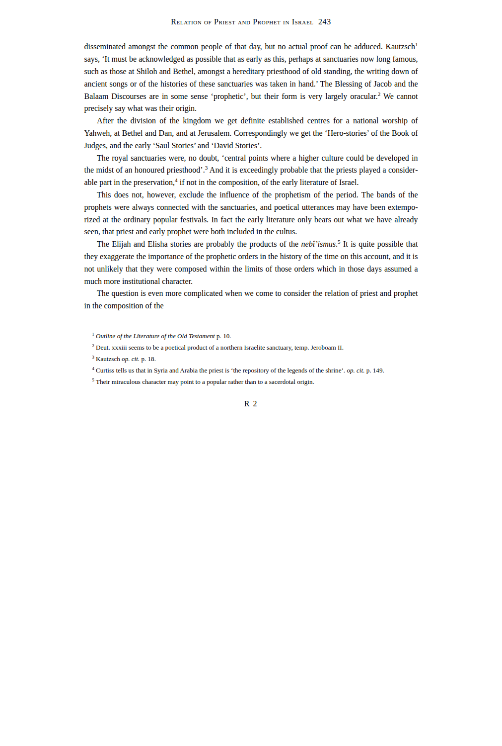Relation of Priest and Prophet in Israel 243
disseminated amongst the common people of that day, but no actual proof can be adduced. Kautzsch1 says, ‘It must be acknowledged as possible that as early as this, perhaps at sanctuaries now long famous, such as those at Shiloh and Bethel, amongst a hereditary priesthood of old standing, the writing down of ancient songs or of the histories of these sanctuaries was taken in hand.’ The Blessing of Jacob and the Balaam Discourses are in some sense ‘prophetic’, but their form is very largely oracular.2 We cannot precisely say what was their origin.
After the division of the kingdom we get definite established centres for a national worship of Yahweh, at Bethel and Dan, and at Jerusalem. Correspondingly we get the ‘Hero-stories’ of the Book of Judges, and the early ‘Saul Stories’ and ‘David Stories’.
The royal sanctuaries were, no doubt, ‘central points where a higher culture could be developed in the midst of an honoured priesthood’.3 And it is exceedingly probable that the priests played a considerable part in the preservation,4 if not in the composition, of the early literature of Israel.
This does not, however, exclude the influence of the prophetism of the period. The bands of the prophets were always connected with the sanctuaries, and poetical utterances may have been extemporized at the ordinary popular festivals. In fact the early literature only bears out what we have already seen, that priest and early prophet were both included in the cultus.
The Elijah and Elisha stories are probably the products of the nebî’ismus.5 It is quite possible that they exaggerate the importance of the prophetic orders in the history of the time on this account, and it is not unlikely that they were composed within the limits of those orders which in those days assumed a much more institutional character.
The question is even more complicated when we come to consider the relation of priest and prophet in the composition of the
1Outline of the Literature of the Old Testament p. 10.
2Deut. xxxiii seems to be a poetical product of a northern Israelite sanctuary, temp. Jeroboam II.
3Kautzsch op. cit. p. 18.
4Curtiss tells us that in Syria and Arabia the priest is ‘the repository of the legends of the shrine’. op. cit. p. 149.
5Their miraculous character may point to a popular rather than to a sacerdotal origin.
R 2